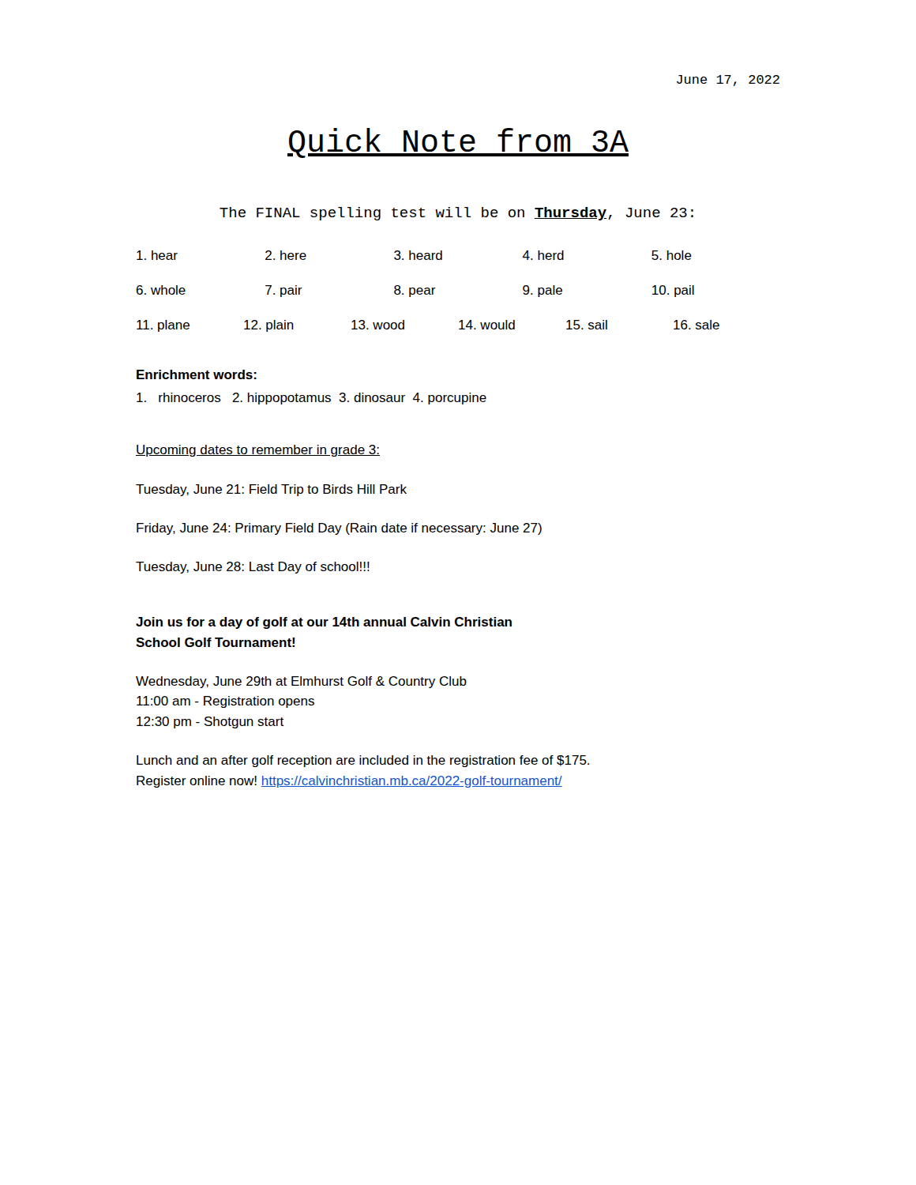June 17, 2022
Quick Note from 3A
The FINAL spelling test will be on Thursday, June 23:
1. hear 2. here 3. heard 4. herd 5. hole
6. whole 7. pair 8. pear 9. pale 10. pail
11. plane 12. plain 13. wood 14. would 15. sail 16. sale
Enrichment words:
1. rhinoceros 2. hippopotamus 3. dinosaur 4. porcupine
Upcoming dates to remember in grade 3:
Tuesday, June 21: Field Trip to Birds Hill Park
Friday, June 24: Primary Field Day (Rain date if necessary: June 27)
Tuesday, June 28: Last Day of school!!!
Join us for a day of golf at our 14th annual Calvin Christian
School Golf Tournament!
Wednesday, June 29th at Elmhurst Golf & Country Club
11:00 am - Registration opens
12:30 pm - Shotgun start
Lunch and an after golf reception are included in the registration fee of $175.
Register online now! https://calvinchristian.mb.ca/2022-golf-tournament/